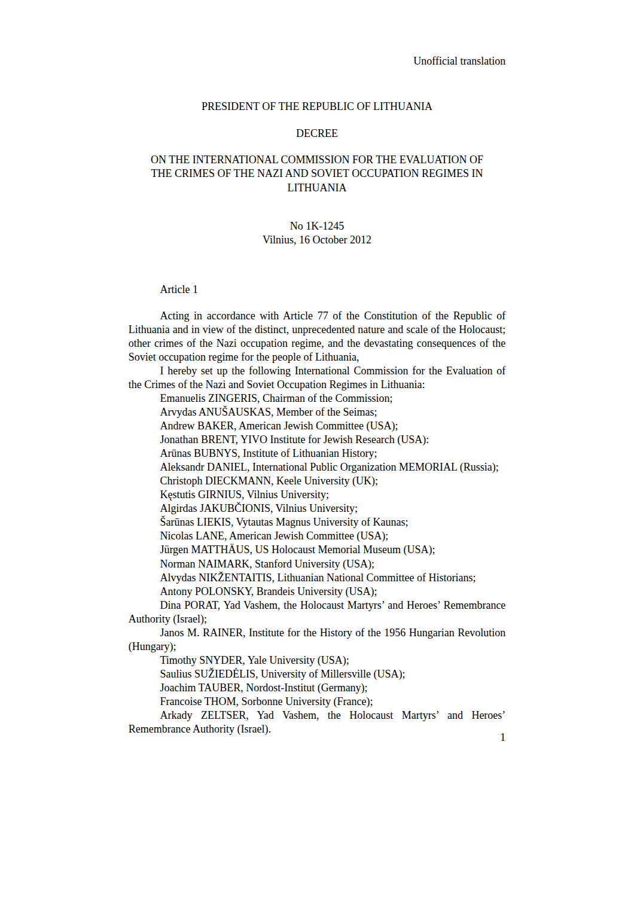Unofficial translation
PRESIDENT OF THE REPUBLIC OF LITHUANIA
DECREE
ON THE INTERNATIONAL COMMISSION FOR THE EVALUATION OF THE CRIMES OF THE NAZI AND SOVIET OCCUPATION REGIMES IN LITHUANIA
No 1K-1245
Vilnius, 16 October 2012
Article 1
Acting in accordance with Article 77 of the Constitution of the Republic of Lithuania and in view of the distinct, unprecedented nature and scale of the Holocaust; other crimes of the Nazi occupation regime, and the devastating consequences of the Soviet occupation regime for the people of Lithuania,
I hereby set up the following International Commission for the Evaluation of the Crimes of the Nazi and Soviet Occupation Regimes in Lithuania:
Emanuelis ZINGERIS, Chairman of the Commission;
Arvydas ANUŠAUSKAS, Member of the Seimas;
Andrew BAKER, American Jewish Committee (USA);
Jonathan BRENT, YIVO Institute for Jewish Research (USA):
Arūnas BUBNYS, Institute of Lithuanian History;
Aleksandr DANIEL, International Public Organization MEMORIAL (Russia);
Christoph DIECKMANN, Keele University (UK);
Kęstutis GIRNIUS, Vilnius University;
Algirdas JAKUBČIONIS, Vilnius University;
Šarūnas LIEKIS, Vytautas Magnus University of Kaunas;
Nicolas LANE, American Jewish Committee (USA);
Jürgen MATTHÄUS, US Holocaust Memorial Museum (USA);
Norman NAIMARK, Stanford University (USA);
Alvydas NIKŽENTAITIS, Lithuanian National Committee of Historians;
Antony POLONSKY, Brandeis University (USA);
Dina PORAT, Yad Vashem, the Holocaust Martyrs’ and Heroes’ Remembrance Authority (Israel);
Janos M. RAINER, Institute for the History of the 1956 Hungarian Revolution (Hungary);
Timothy SNYDER, Yale University (USA);
Saulius SUŽIEDĖLIS, University of Millersville (USA);
Joachim TAUBER, Nordost-Institut (Germany);
Francoise THOM, Sorbonne University (France);
Arkady ZELTSER, Yad Vashem, the Holocaust Martyrs’ and Heroes’ Remembrance Authority (Israel).
1